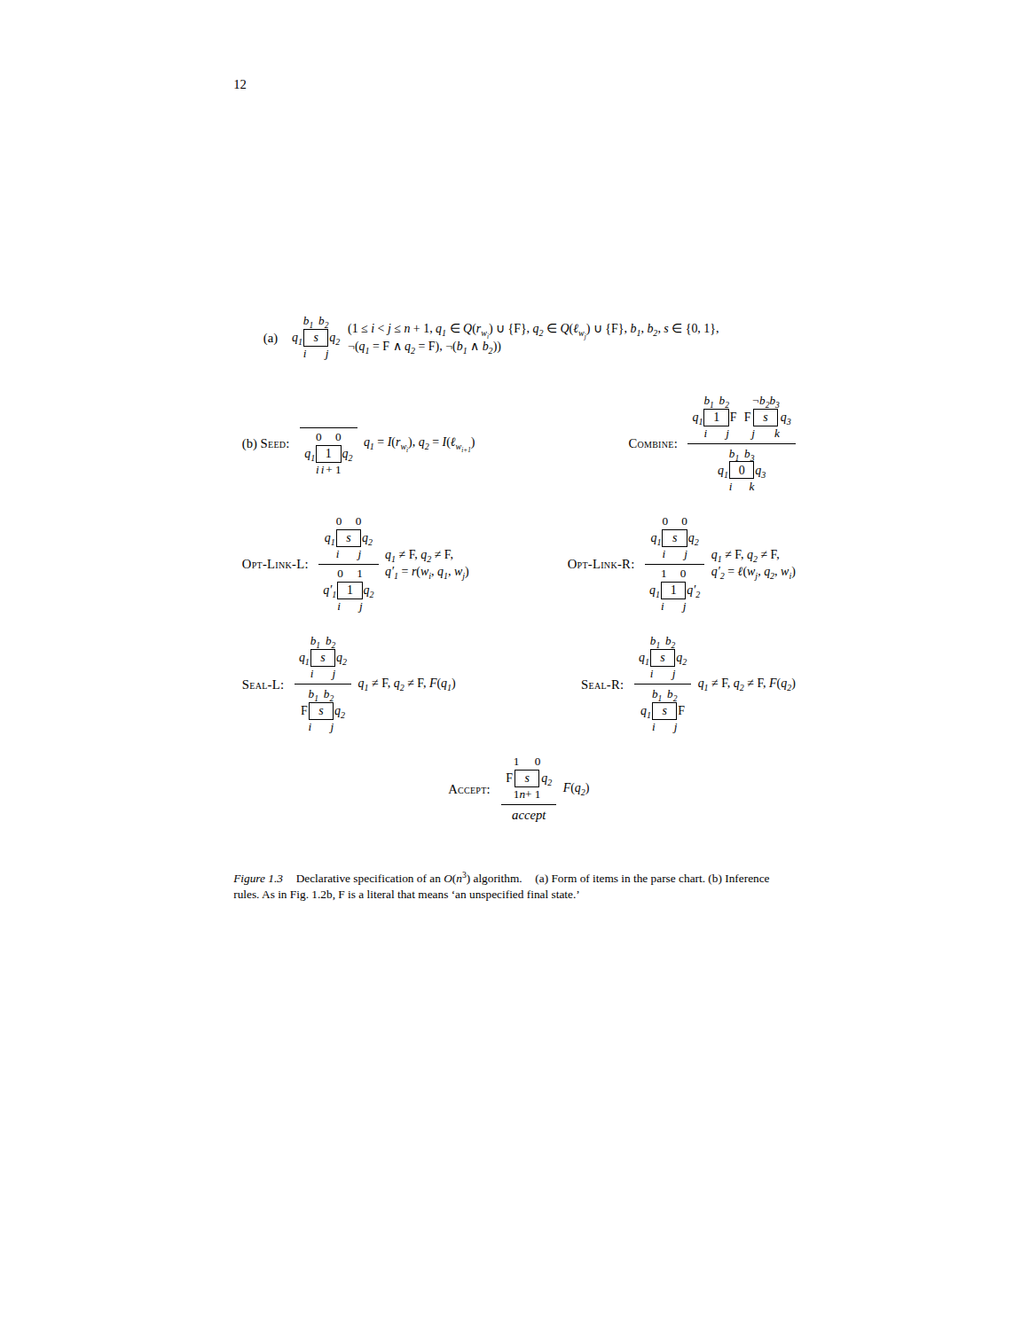12
(a)
b1 b2 q1 s q2 ij
(1 ≤ i < j ≤ n + 1, q1 ∈ Q(rwi) ∪ {F}, q2 ∈ Q(ℓwj) ∪ {F}, b1, b2, s ∈ {0, 1}, ¬(q1 = F ∧ q2 = F), ¬(b1 ∧ b2))
(b) Seed: 00 q1 1 q2 ii + 1 q1 = I(rwi), q2 = I(ℓwi+1)
Combine: b1 b2 q1 1 F ij ¬b2 b3 F s q3 jk b1 b3 q1 0 q3 ik
Opt-Link-L: 00 q1 s q2 ij 01 q′1 1 q2 ij q1 ≠ F, q2 ≠ F,
q′1 = r(wi, q1, wj)
Opt-Link-R: 00 q1 s q2 ij 10 q1 1 q′2 ij q1 ≠ F, q2 ≠ F,
q′2 = ℓ(wj, q2, wi)
Seal-L: b1 b2 q1 s q2 ij b1 b2 F s q2 ij q1 ≠ F, q2 ≠ F, F(q1)
Seal-R: b1 b2 q1 s q2 ij b1 b2 q1 s F ij q1 ≠ F, q2 ≠ F, F(q2)
Accept: 10 F s q2 1 n + 1 accept F(q2)
Figure 1.3 Declarative specification of an O(n3) algorithm. (a) Form of items in the parse chart. (b) Inference rules. As in Fig. 1.2b, F is a literal that means ‘an unspecified final state.’